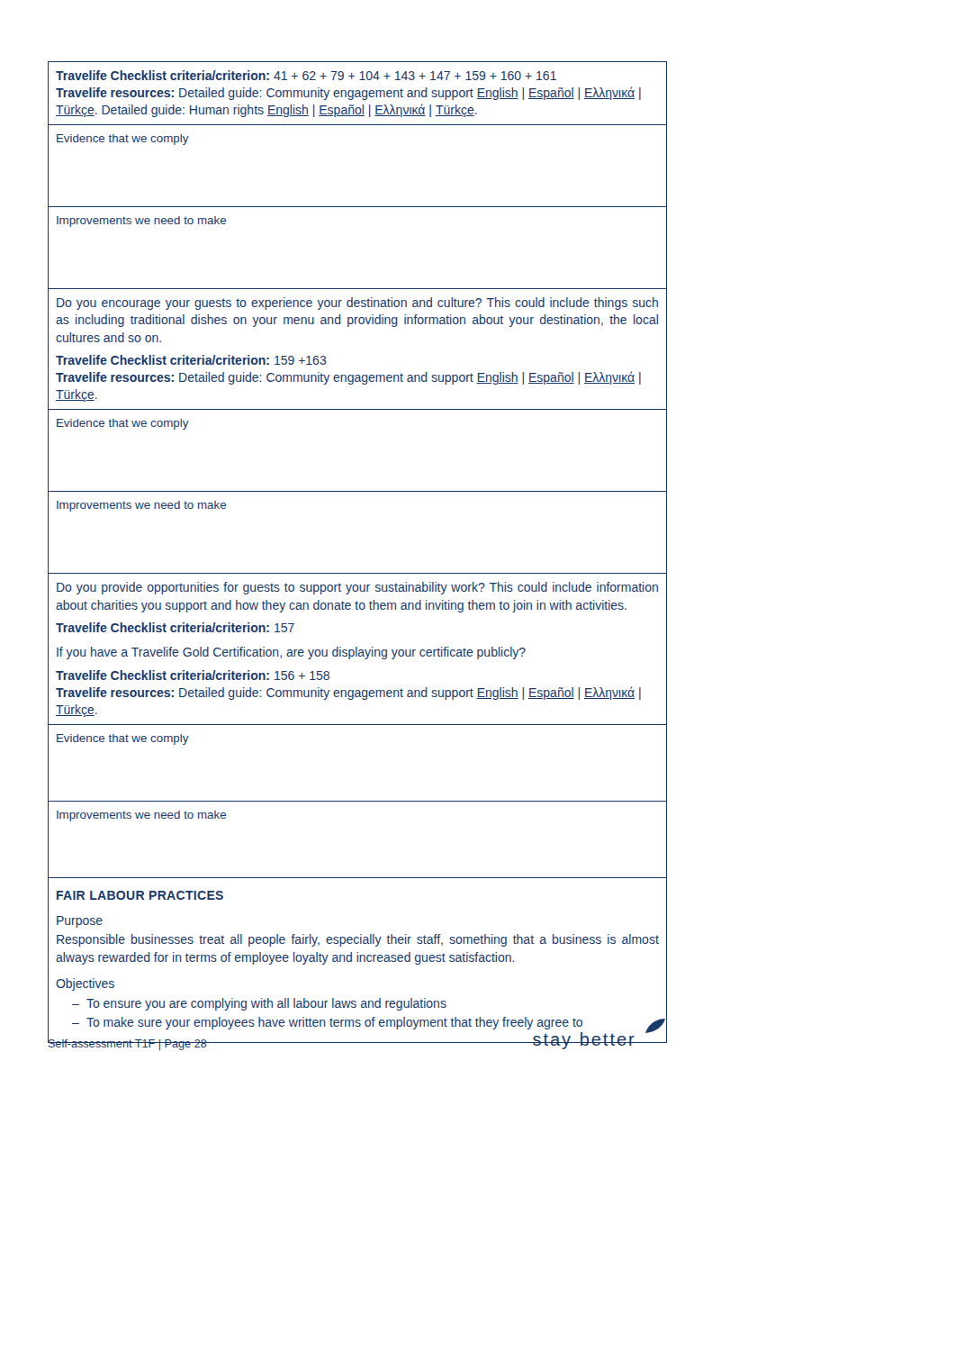| Travelife Checklist criteria/criterion: 41 + 62 + 79 + 104 + 143 + 147 + 159 + 160 + 161 Travelife resources: Detailed guide: Community engagement and support English / Español / Ελληνικά / Türkçe . Detailed guide: Human rights English / Español / Ελληνικά / Türkçe . |
| Evidence that we comply |
| Improvements we need to make |
| Do you encourage your guests to experience your destination and culture? This could include things such as including traditional dishes on your menu and providing information about your destination, the local cultures and so on. Travelife Checklist criteria/criterion: 159 +163 Travelife resources: Detailed guide: Community engagement and support English / Español / Ελληνικά / Türkçe . |
| Evidence that we comply |
| Improvements we need to make |
| Do you provide opportunities for guests to support your sustainability work? This could include information about charities you support and how they can donate to them and inviting them to join in with activities. Travelife Checklist criteria/criterion: 157 If you have a Travelife Gold Certification, are you displaying your certificate publicly? Travelife Checklist criteria/criterion: 156 + 158 Travelife resources: Detailed guide: Community engagement and support English / Español / Ελληνικά / Türkçe . |
| Evidence that we comply |
| Improvements we need to make |
| FAIR LABOUR PRACTICES Purpose Responsible businesses treat all people fairly, especially their staff, something that a business is almost always rewarded for in terms of employee loyalty and increased guest satisfaction. Objectives To ensure you are complying with all labour laws and regulations To make sure your employees have written terms of employment that they freely agree to |
Self-assessment T1F | Page 28
stay better